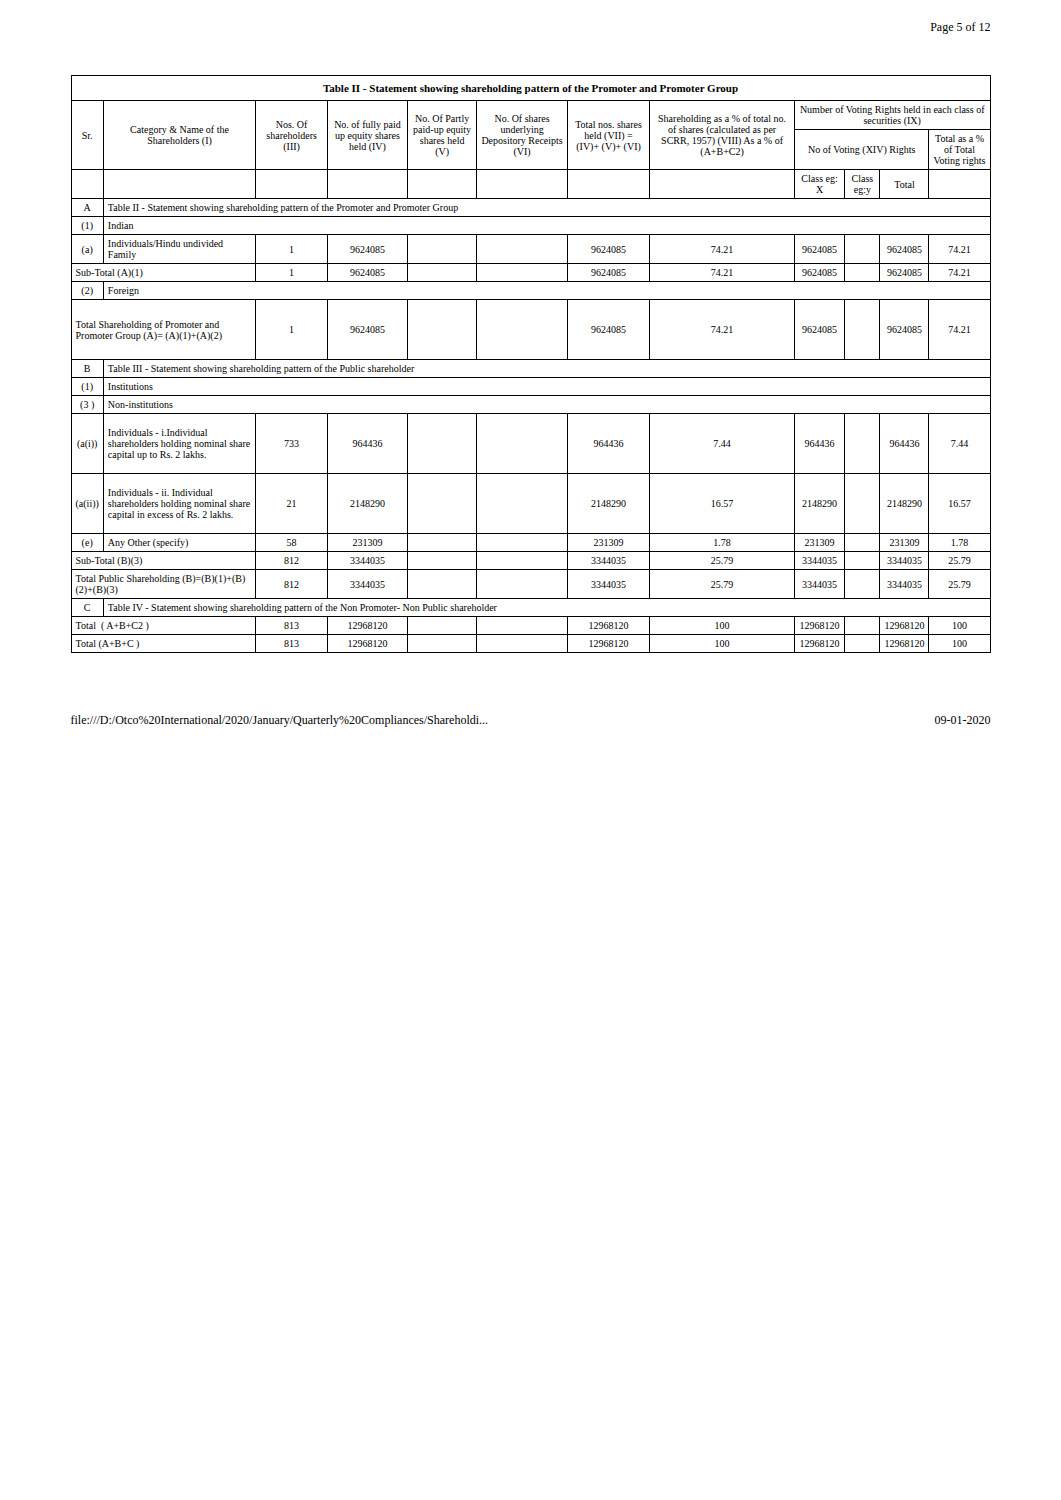Page 5 of 12
| Table II - Statement showing shareholding pattern of the Promoter and Promoter Group |
| Sr. | Category & Name of the Shareholders (I) | Nos. Of shareholders (III) | No. of fully paid up equity shares held (IV) | No. Of Partly paid-up equity shares held (V) | No. Of shares underlying Depository Receipts (VI) | Total nos. shares held (VII) = (IV)+ (V)+ (VI) | Shareholding as a % of total no. of shares (calculated as per SCRR, 1957) (VIII) As a % of (A+B+C2) | Number of Voting Rights held in each class of securities (IX) |
| No of Voting (XIV) Rights | Total as a % of Total Voting rights |
| | | | | | | | | Class eg: X | Class eg:y | Total | |
| A | Table II - Statement showing shareholding pattern of the Promoter and Promoter Group |
| (1) | Indian |
| (a) | Individuals/Hindu undivided Family | 1 | 9624085 | | | 9624085 | 74.21 | 9624085 | | 9624085 | 74.21 |
| Sub-Total (A)(1) | 1 | 9624085 | | | 9624085 | 74.21 | 9624085 | | 9624085 | 74.21 |
| (2) | Foreign |
| Total Shareholding of Promoter and Promoter Group (A)= (A)(1)+(A)(2) | 1 | 9624085 | | | 9624085 | 74.21 | 9624085 | | 9624085 | 74.21 |
| B | Table III - Statement showing shareholding pattern of the Public shareholder |
| (1) | Institutions |
| (3 ) | Non-institutions |
| (a(i)) | Individuals - i.Individual shareholders holding nominal share capital up to Rs. 2 lakhs. | 733 | 964436 | | | 964436 | 7.44 | 964436 | | 964436 | 7.44 |
| (a(ii)) | Individuals - ii. Individual shareholders holding nominal share capital in excess of Rs. 2 lakhs. | 21 | 2148290 | | | 2148290 | 16.57 | 2148290 | | 2148290 | 16.57 |
| (e) | Any Other (specify) | 58 | 231309 | | | 231309 | 1.78 | 231309 | | 231309 | 1.78 |
| Sub-Total (B)(3) | 812 | 3344035 | | | 3344035 | 25.79 | 3344035 | | 3344035 | 25.79 |
| Total Public Shareholding (B)=(B)(1)+(B)(2)+(B)(3) | 812 | 3344035 | | | 3344035 | 25.79 | 3344035 | | 3344035 | 25.79 |
| C | Table IV - Statement showing shareholding pattern of the Non Promoter- Non Public shareholder |
| Total ( A+B+C2 ) | 813 | 12968120 | | | 12968120 | 100 | 12968120 | | 12968120 | 100 |
| Total (A+B+C ) | 813 | 12968120 | | | 12968120 | 100 | 12968120 | | 12968120 | 100 |
file:///D:/Otco%20International/2020/January/Quarterly%20Compliances/Shareholdi...
09-01-2020